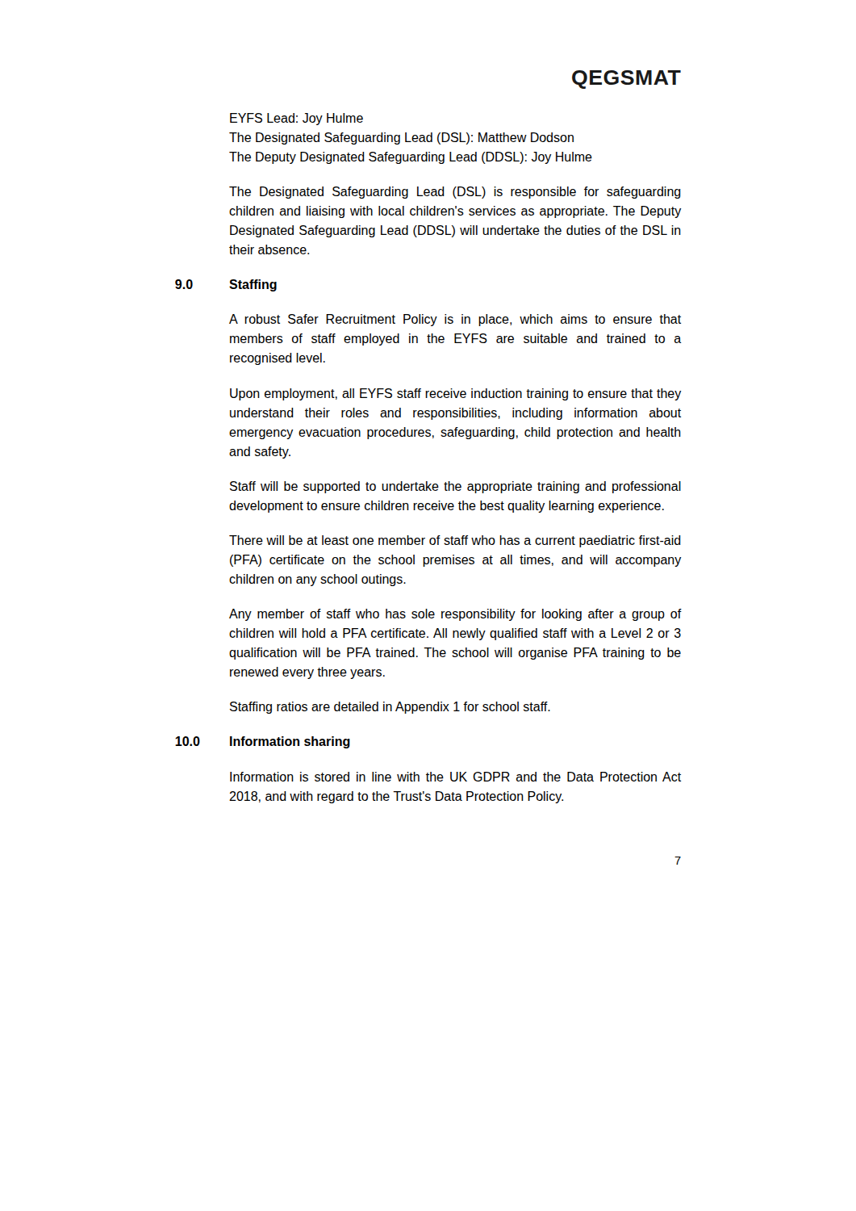QEGSMAT
EYFS Lead: Joy Hulme
The Designated Safeguarding Lead (DSL): Matthew Dodson
The Deputy Designated Safeguarding Lead (DDSL): Joy Hulme
The Designated Safeguarding Lead (DSL) is responsible for safeguarding children and liaising with local children's services as appropriate. The Deputy Designated Safeguarding Lead (DDSL) will undertake the duties of the DSL in their absence.
9.0 Staffing
A robust Safer Recruitment Policy is in place, which aims to ensure that members of staff employed in the EYFS are suitable and trained to a recognised level.
Upon employment, all EYFS staff receive induction training to ensure that they understand their roles and responsibilities, including information about emergency evacuation procedures, safeguarding, child protection and health and safety.
Staff will be supported to undertake the appropriate training and professional development to ensure children receive the best quality learning experience.
There will be at least one member of staff who has a current paediatric first-aid (PFA) certificate on the school premises at all times, and will accompany children on any school outings.
Any member of staff who has sole responsibility for looking after a group of children will hold a PFA certificate. All newly qualified staff with a Level 2 or 3 qualification will be PFA trained. The school will organise PFA training to be renewed every three years.
Staffing ratios are detailed in Appendix 1 for school staff.
10.0 Information sharing
Information is stored in line with the UK GDPR and the Data Protection Act 2018, and with regard to the Trust's Data Protection Policy.
7